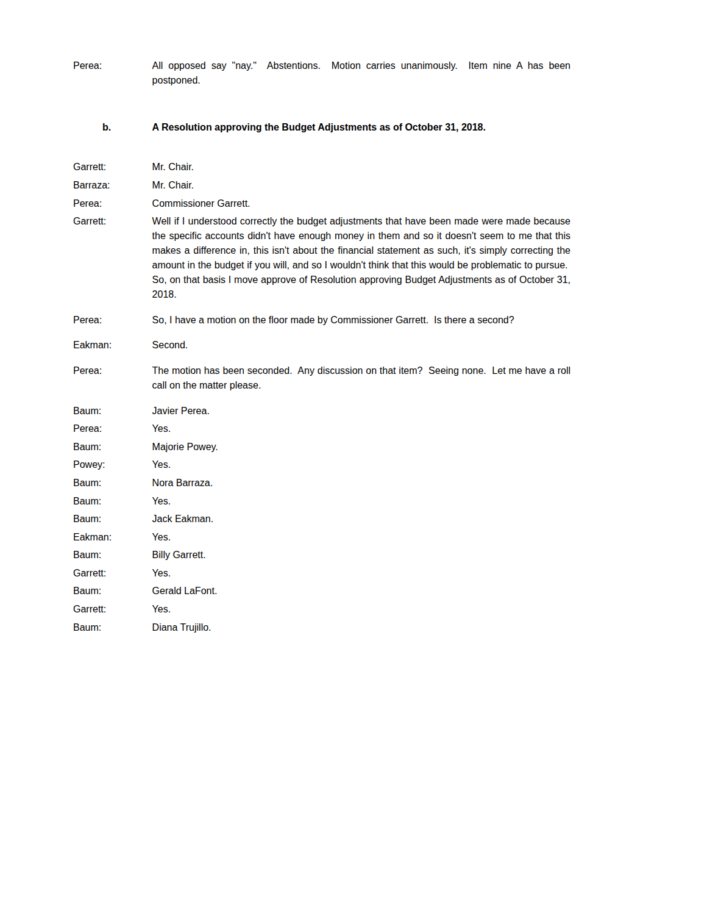| Perea: | All opposed say "nay." Abstentions. Motion carries unanimously. Item nine A has been postponed. |
| b. | A Resolution approving the Budget Adjustments as of October 31, 2018. |
| Garrett: | Mr. Chair. |
| Barraza: | Mr. Chair. |
| Perea: | Commissioner Garrett. |
| Garrett: | Well if I understood correctly the budget adjustments that have been made were made because the specific accounts didn't have enough money in them and so it doesn't seem to me that this makes a difference in, this isn't about the financial statement as such, it's simply correcting the amount in the budget if you will, and so I wouldn't think that this would be problematic to pursue. So, on that basis I move approve of Resolution approving Budget Adjustments as of October 31, 2018. |
| Perea: | So, I have a motion on the floor made by Commissioner Garrett. Is there a second? |
| Eakman: | Second. |
| Perea: | The motion has been seconded. Any discussion on that item? Seeing none. Let me have a roll call on the matter please. |
| Baum: | Javier Perea. |
| Perea: | Yes. |
| Baum: | Majorie Powey. |
| Powey: | Yes. |
| Baum: | Nora Barraza. |
| Baum: | Yes. |
| Baum: | Jack Eakman. |
| Eakman: | Yes. |
| Baum: | Billy Garrett. |
| Garrett: | Yes. |
| Baum: | Gerald LaFont. |
| Garrett: | Yes. |
| Baum: | Diana Trujillo. |